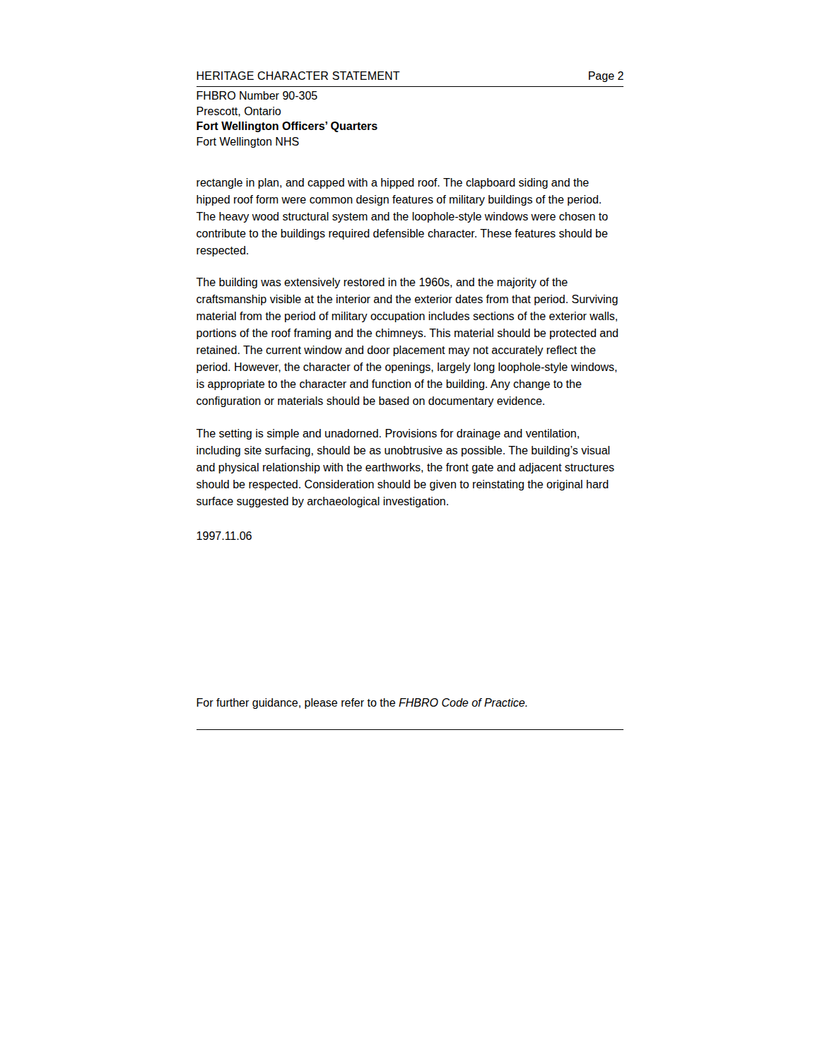Heritage Character Statement Page 2
FHBRO Number 90-305
Prescott, Ontario
Fort Wellington Officers’ Quarters
Fort Wellington NHS
rectangle in plan, and capped with a hipped roof. The clapboard siding and the hipped roof form were common design features of military buildings of the period. The heavy wood structural system and the loophole-style windows were chosen to contribute to the buildings required defensible character. These features should be respected.
The building was extensively restored in the 1960s, and the majority of the craftsmanship visible at the interior and the exterior dates from that period. Surviving material from the period of military occupation includes sections of the exterior walls, portions of the roof framing and the chimneys. This material should be protected and retained. The current window and door placement may not accurately reflect the period. However, the character of the openings, largely long loophole-style windows, is appropriate to the character and function of the building. Any change to the configuration or materials should be based on documentary evidence.
The setting is simple and unadorned. Provisions for drainage and ventilation, including site surfacing, should be as unobtrusive as possible. The building’s visual and physical relationship with the earthworks, the front gate and adjacent structures should be respected. Consideration should be given to reinstating the original hard surface suggested by archaeological investigation.
1997.11.06
For further guidance, please refer to the FHBRO Code of Practice.